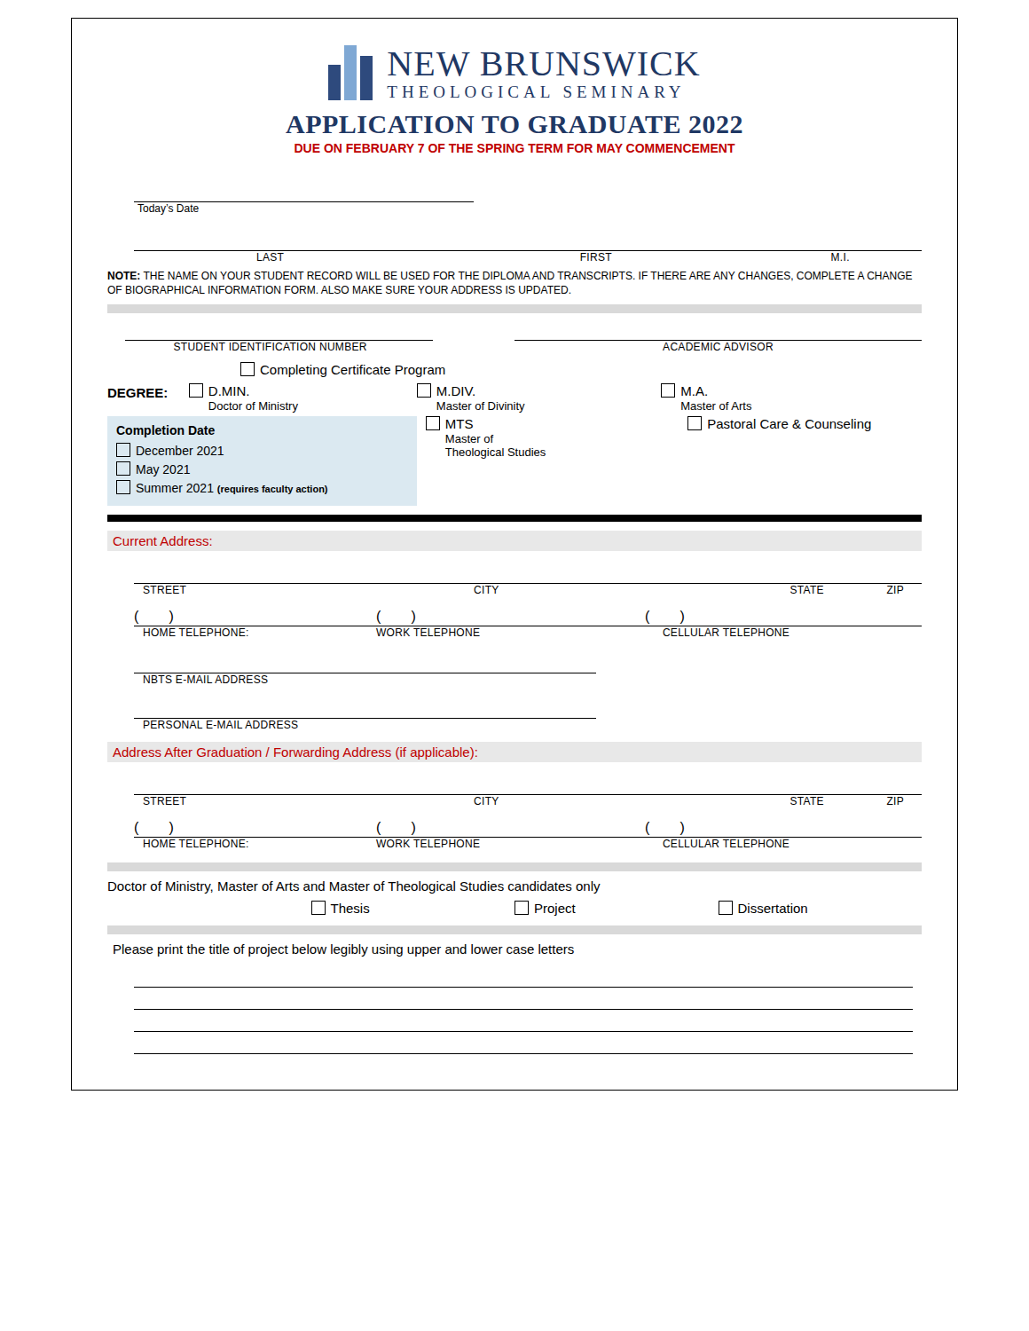NEW BRUNSWICK
THEOLOGICAL SEMINARY
APPLICATION TO GRADUATE 2022
DUE ON FEBRUARY 7 OF THE SPRING TERM FOR MAY COMMENCEMENT
| Today’s Date | |
| LAST | FIRST | M.I. |
NOTE: THE NAME ON YOUR STUDENT RECORD WILL BE USED FOR THE DIPLOMA AND TRANSCRIPTS. IF THERE ARE ANY CHANGES, COMPLETE A CHANGE OF BIOGRAPHICAL INFORMATION FORM. ALSO MAKE SURE YOUR ADDRESS IS UPDATED.
| STUDENT IDENTIFICATION NUMBER | | ACADEMIC ADVISOR |
Completing Certificate Program
| DEGREE: | D.MIN. Doctor of Ministry | M.DIV. Master of Divinity | M.A. Master of Arts |
| Completion Date December 2021 May 2021 Summer 2021 (requires faculty action) | MTS Master of Theological Studies | Pastoral Care & Counseling |
Current Address:
| STREET | CITY | STATE | ZIP |
| ( ) | ( ) | ( ) |
| HOME TELEPHONE: | WORK TELEPHONE | CELLULAR TELEPHONE |
| NBTS E-MAIL ADDRESS | |
| PERSONAL E-MAIL ADDRESS | |
Address After Graduation / Forwarding Address (if applicable):
| STREET | CITY | STATE | ZIP |
| ( ) | ( ) | ( ) |
| HOME TELEPHONE: | WORK TELEPHONE | CELLULAR TELEPHONE |
Doctor of Ministry, Master of Arts and Master of Theological Studies candidates only
| | Thesis | Project | Dissertation |
Please print the title of project below legibly using upper and lower case letters